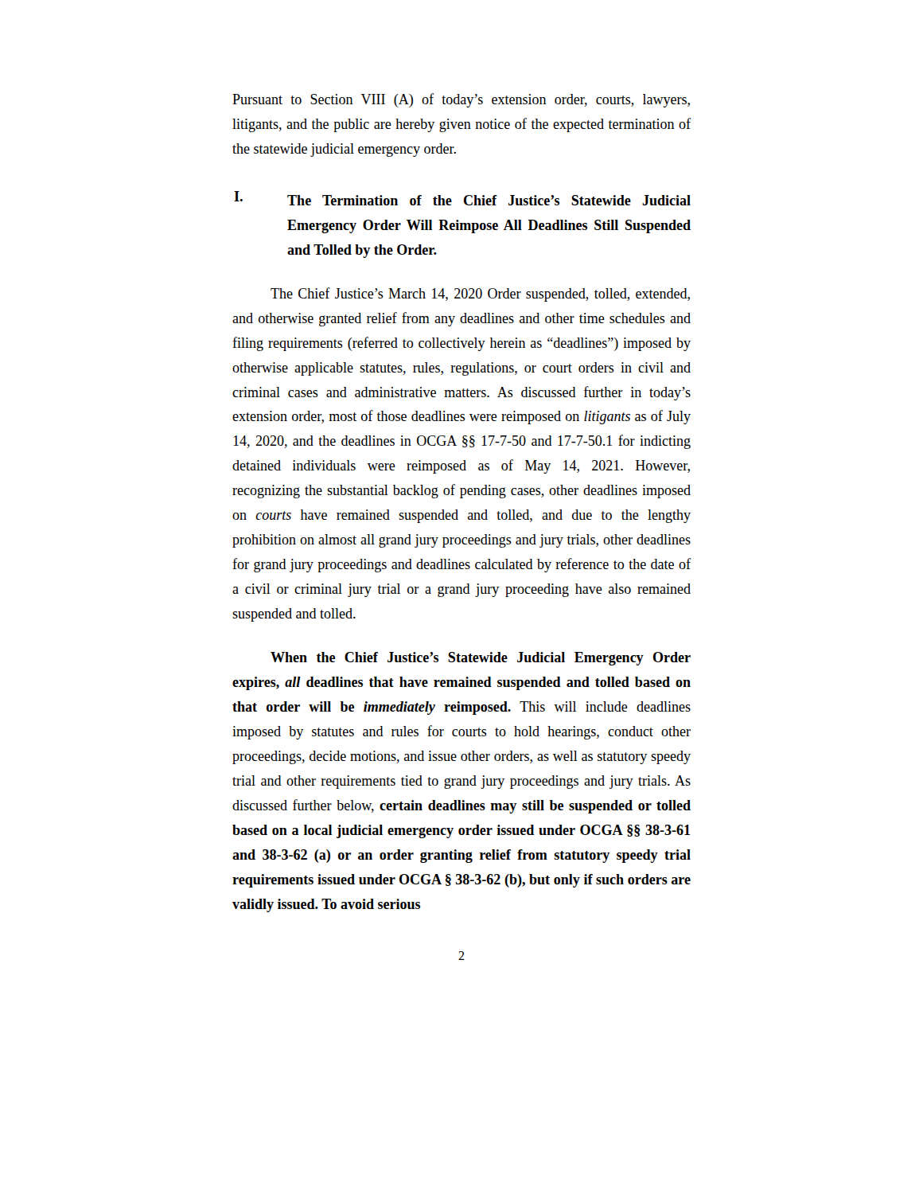Pursuant to Section VIII (A) of today’s extension order, courts, lawyers, litigants, and the public are hereby given notice of the expected termination of the statewide judicial emergency order.
I.
The Termination of the Chief Justice’s Statewide Judicial Emergency Order Will Reimpose All Deadlines Still Suspended and Tolled by the Order.
The Chief Justice’s March 14, 2020 Order suspended, tolled, extended, and otherwise granted relief from any deadlines and other time schedules and filing requirements (referred to collectively herein as “deadlines”) imposed by otherwise applicable statutes, rules, regulations, or court orders in civil and criminal cases and administrative matters. As discussed further in today’s extension order, most of those deadlines were reimposed on litigants as of July 14, 2020, and the deadlines in OCGA §§ 17-7-50 and 17-7-50.1 for indicting detained individuals were reimposed as of May 14, 2021. However, recognizing the substantial backlog of pending cases, other deadlines imposed on courts have remained suspended and tolled, and due to the lengthy prohibition on almost all grand jury proceedings and jury trials, other deadlines for grand jury proceedings and deadlines calculated by reference to the date of a civil or criminal jury trial or a grand jury proceeding have also remained suspended and tolled.
When the Chief Justice’s Statewide Judicial Emergency Order expires, all deadlines that have remained suspended and tolled based on that order will be immediately reimposed. This will include deadlines imposed by statutes and rules for courts to hold hearings, conduct other proceedings, decide motions, and issue other orders, as well as statutory speedy trial and other requirements tied to grand jury proceedings and jury trials. As discussed further below, certain deadlines may still be suspended or tolled based on a local judicial emergency order issued under OCGA §§ 38-3-61 and 38-3-62 (a) or an order granting relief from statutory speedy trial requirements issued under OCGA § 38-3-62 (b), but only if such orders are validly issued. To avoid serious
2